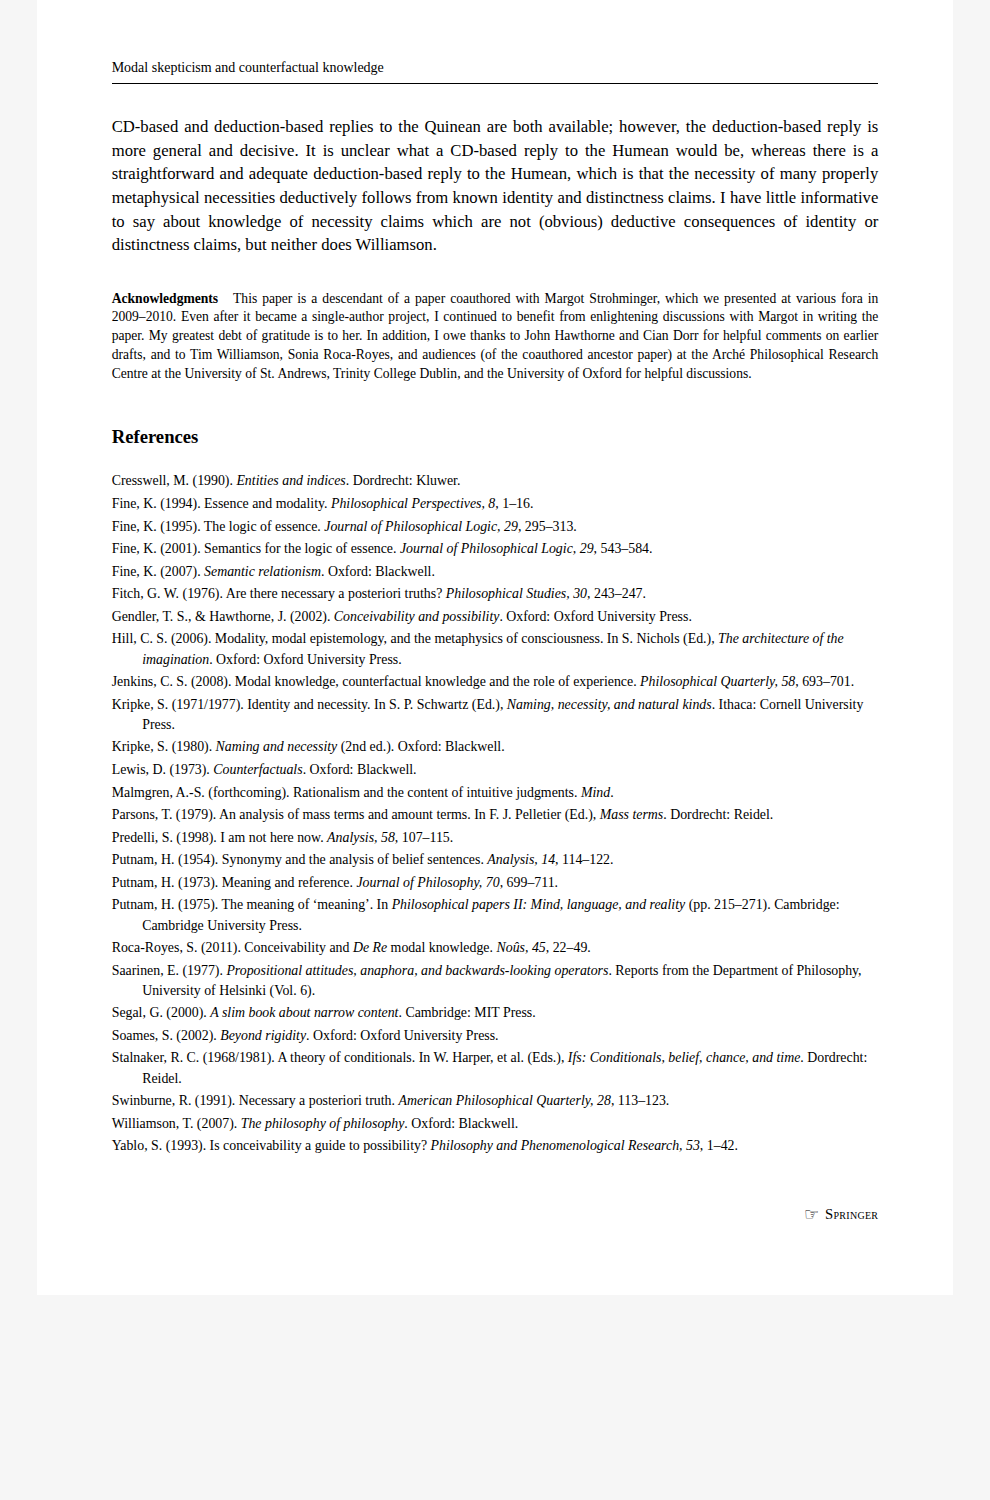Modal skepticism and counterfactual knowledge
CD-based and deduction-based replies to the Quinean are both available; however, the deduction-based reply is more general and decisive. It is unclear what a CD-based reply to the Humean would be, whereas there is a straightforward and adequate deduction-based reply to the Humean, which is that the necessity of many properly metaphysical necessities deductively follows from known identity and distinctness claims. I have little informative to say about knowledge of necessity claims which are not (obvious) deductive consequences of identity or distinctness claims, but neither does Williamson.
Acknowledgments
This paper is a descendant of a paper coauthored with Margot Strohminger, which we presented at various fora in 2009–2010. Even after it became a single-author project, I continued to benefit from enlightening discussions with Margot in writing the paper. My greatest debt of gratitude is to her. In addition, I owe thanks to John Hawthorne and Cian Dorr for helpful comments on earlier drafts, and to Tim Williamson, Sonia Roca-Royes, and audiences (of the coauthored ancestor paper) at the Arché Philosophical Research Centre at the University of St. Andrews, Trinity College Dublin, and the University of Oxford for helpful discussions.
References
Cresswell, M. (1990). Entities and indices. Dordrecht: Kluwer.
Fine, K. (1994). Essence and modality. Philosophical Perspectives, 8, 1–16.
Fine, K. (1995). The logic of essence. Journal of Philosophical Logic, 29, 295–313.
Fine, K. (2001). Semantics for the logic of essence. Journal of Philosophical Logic, 29, 543–584.
Fine, K. (2007). Semantic relationism. Oxford: Blackwell.
Fitch, G. W. (1976). Are there necessary a posteriori truths? Philosophical Studies, 30, 243–247.
Gendler, T. S., & Hawthorne, J. (2002). Conceivability and possibility. Oxford: Oxford University Press.
Hill, C. S. (2006). Modality, modal epistemology, and the metaphysics of consciousness. In S. Nichols (Ed.), The architecture of the imagination. Oxford: Oxford University Press.
Jenkins, C. S. (2008). Modal knowledge, counterfactual knowledge and the role of experience. Philosophical Quarterly, 58, 693–701.
Kripke, S. (1971/1977). Identity and necessity. In S. P. Schwartz (Ed.), Naming, necessity, and natural kinds. Ithaca: Cornell University Press.
Kripke, S. (1980). Naming and necessity (2nd ed.). Oxford: Blackwell.
Lewis, D. (1973). Counterfactuals. Oxford: Blackwell.
Malmgren, A.-S. (forthcoming). Rationalism and the content of intuitive judgments. Mind.
Parsons, T. (1979). An analysis of mass terms and amount terms. In F. J. Pelletier (Ed.), Mass terms. Dordrecht: Reidel.
Predelli, S. (1998). I am not here now. Analysis, 58, 107–115.
Putnam, H. (1954). Synonymy and the analysis of belief sentences. Analysis, 14, 114–122.
Putnam, H. (1973). Meaning and reference. Journal of Philosophy, 70, 699–711.
Putnam, H. (1975). The meaning of ‘meaning’. In Philosophical papers II: Mind, language, and reality (pp. 215–271). Cambridge: Cambridge University Press.
Roca-Royes, S. (2011). Conceivability and De Re modal knowledge. Noûs, 45, 22–49.
Saarinen, E. (1977). Propositional attitudes, anaphora, and backwards-looking operators. Reports from the Department of Philosophy, University of Helsinki (Vol. 6).
Segal, G. (2000). A slim book about narrow content. Cambridge: MIT Press.
Soames, S. (2002). Beyond rigidity. Oxford: Oxford University Press.
Stalnaker, R. C. (1968/1981). A theory of conditionals. In W. Harper, et al. (Eds.), Ifs: Conditionals, belief, chance, and time. Dordrecht: Reidel.
Swinburne, R. (1991). Necessary a posteriori truth. American Philosophical Quarterly, 28, 113–123.
Williamson, T. (2007). The philosophy of philosophy. Oxford: Blackwell.
Yablo, S. (1993). Is conceivability a guide to possibility? Philosophy and Phenomenological Research, 53, 1–42.
☞Springer